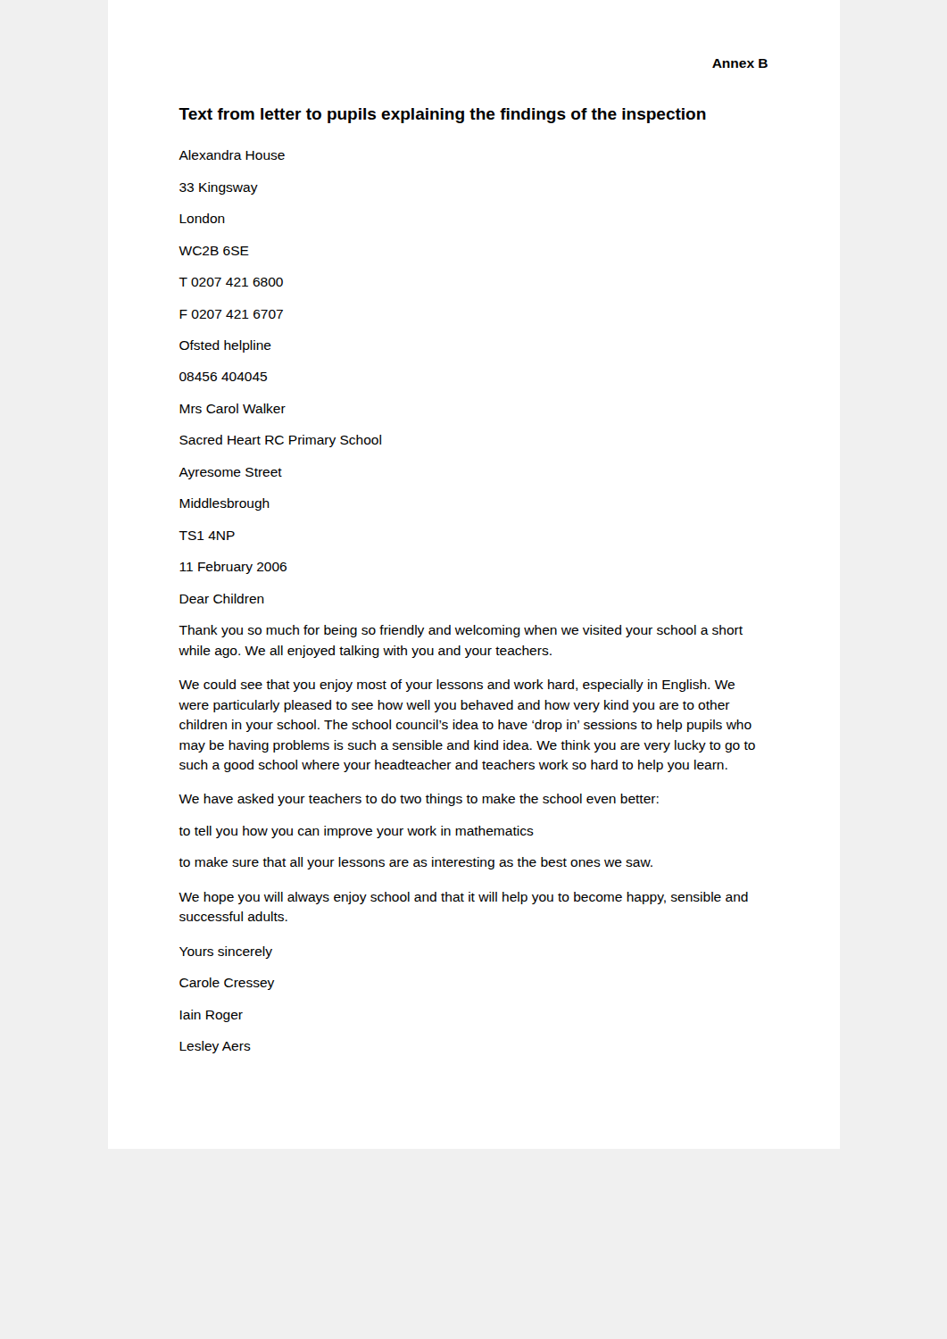Annex B
Text from letter to pupils explaining the findings of the inspection
Alexandra House
33 Kingsway
London
WC2B 6SE
T 0207 421 6800
F 0207 421 6707
Ofsted helpline
08456 404045
Mrs Carol Walker
Sacred Heart RC Primary School
Ayresome Street
Middlesbrough
TS1 4NP
11 February 2006
Dear Children
Thank you so much for being so friendly and welcoming when we visited your school a short while ago. We all enjoyed talking with you and your teachers.
We could see that you enjoy most of your lessons and work hard, especially in English. We were particularly pleased to see how well you behaved and how very kind you are to other children in your school. The school council’s idea to have ‘drop in’ sessions to help pupils who may be having problems is such a sensible and kind idea. We think you are very lucky to go to such a good school where your headteacher and teachers work so hard to help you learn.
We have asked your teachers to do two things to make the school even better:
to tell you how you can improve your work in mathematics
to make sure that all your lessons are as interesting as the best ones we saw.
We hope you will always enjoy school and that it will help you to become happy, sensible and successful adults.
Yours sincerely
Carole Cressey
Iain Roger
Lesley Aers